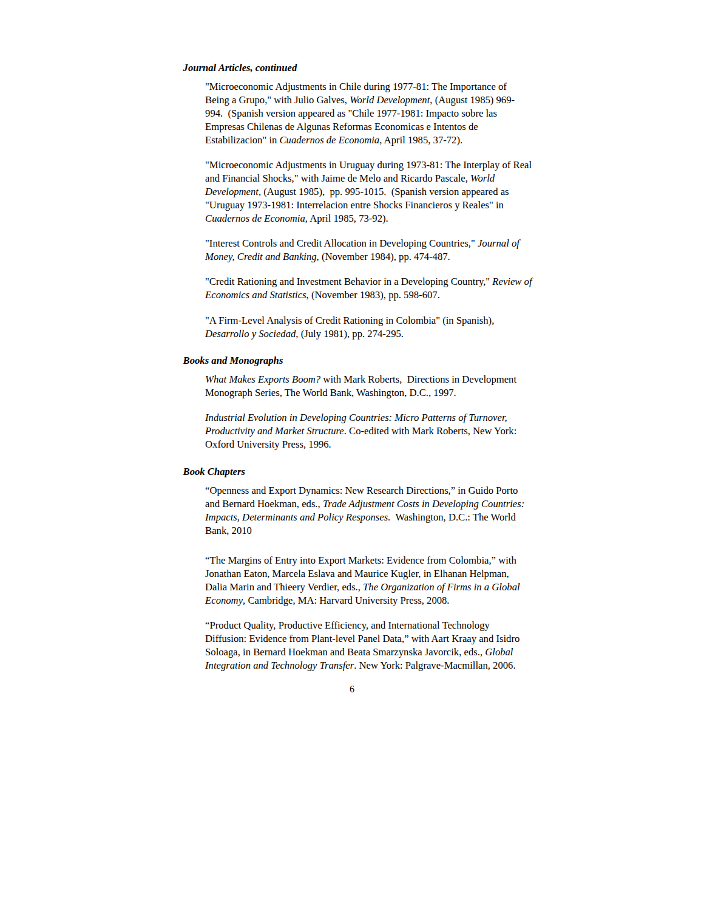Journal Articles, continued
"Microeconomic Adjustments in Chile during 1977-81: The Importance of Being a Grupo," with Julio Galves, World Development, (August 1985) 969-994. (Spanish version appeared as "Chile 1977-1981: Impacto sobre las Empresas Chilenas de Algunas Reformas Economicas e Intentos de Estabilizacion" in Cuadernos de Economia, April 1985, 37-72).
"Microeconomic Adjustments in Uruguay during 1973-81: The Interplay of Real and Financial Shocks," with Jaime de Melo and Ricardo Pascale, World Development, (August 1985), pp. 995-1015. (Spanish version appeared as "Uruguay 1973-1981: Interrelacion entre Shocks Financieros y Reales" in Cuadernos de Economia, April 1985, 73-92).
"Interest Controls and Credit Allocation in Developing Countries," Journal of Money, Credit and Banking, (November 1984), pp. 474-487.
"Credit Rationing and Investment Behavior in a Developing Country," Review of Economics and Statistics, (November 1983), pp. 598-607.
"A Firm-Level Analysis of Credit Rationing in Colombia" (in Spanish), Desarrollo y Sociedad, (July 1981), pp. 274-295.
Books and Monographs
What Makes Exports Boom? with Mark Roberts, Directions in Development Monograph Series, The World Bank, Washington, D.C., 1997.
Industrial Evolution in Developing Countries: Micro Patterns of Turnover, Productivity and Market Structure. Co-edited with Mark Roberts, New York: Oxford University Press, 1996.
Book Chapters
“Openness and Export Dynamics: New Research Directions,” in Guido Porto and Bernard Hoekman, eds., Trade Adjustment Costs in Developing Countries: Impacts, Determinants and Policy Responses. Washington, D.C.: The World Bank, 2010
“The Margins of Entry into Export Markets: Evidence from Colombia,” with Jonathan Eaton, Marcela Eslava and Maurice Kugler, in Elhanan Helpman, Dalia Marin and Thieery Verdier, eds., The Organization of Firms in a Global Economy, Cambridge, MA: Harvard University Press, 2008.
“Product Quality, Productive Efficiency, and International Technology Diffusion: Evidence from Plant-level Panel Data,” with Aart Kraay and Isidro Soloaga, in Bernard Hoekman and Beata Smarzynska Javorcik, eds., Global Integration and Technology Transfer. New York: Palgrave-Macmillan, 2006.
6